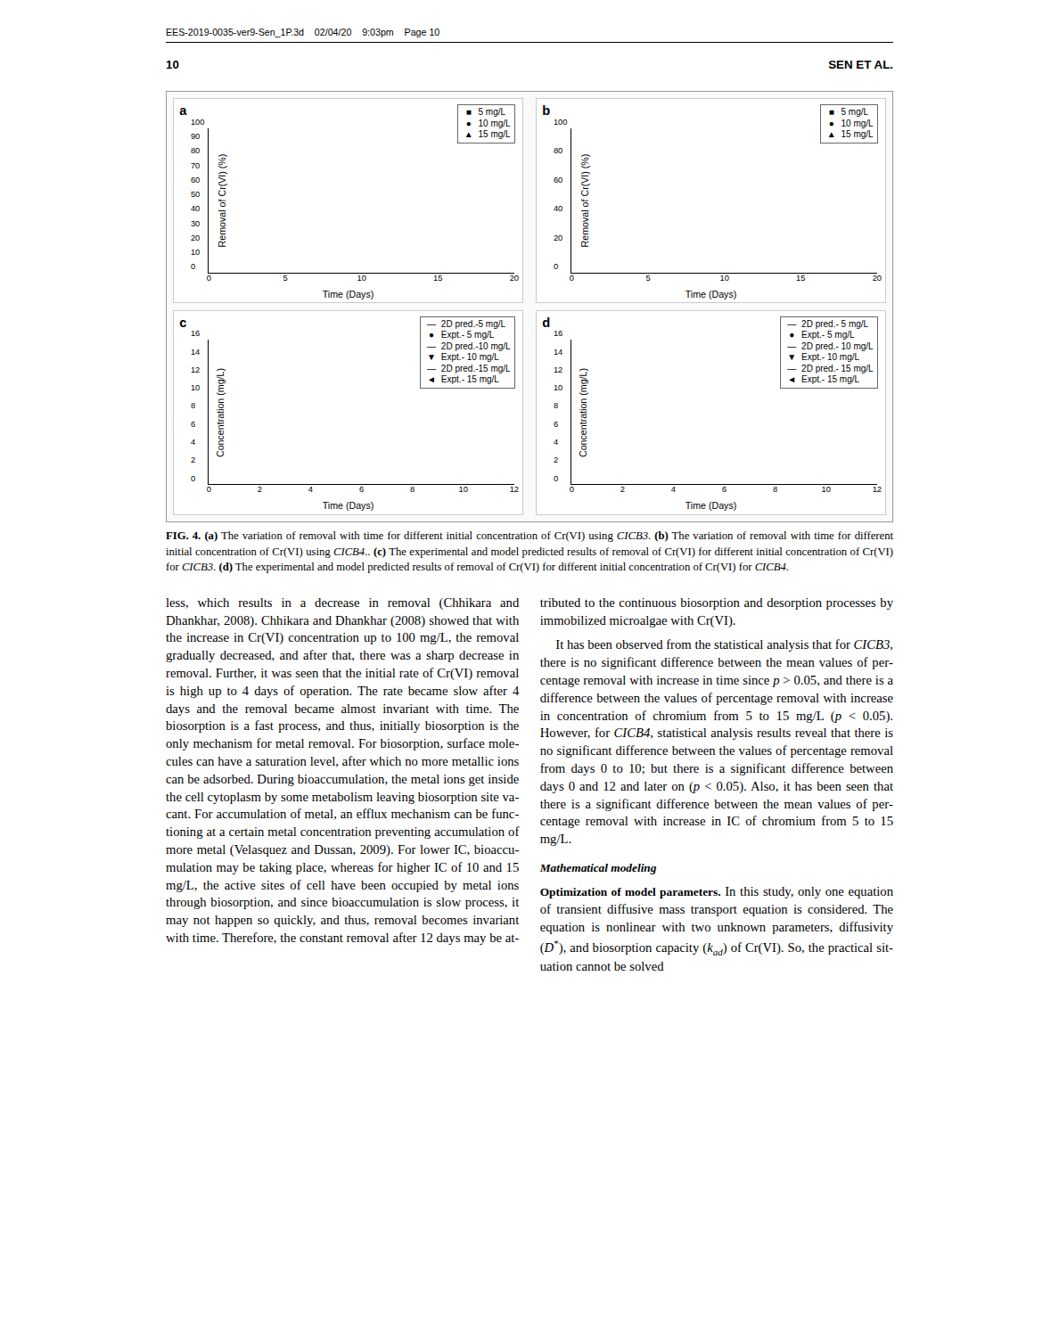EES-2019-0035-ver9-Sen_1P.3d 02/04/20 9:03pm Page 10
10 SEN ET AL.
a
■ 5 mg/L
● 10 mg/L
▲ 15 mg/L
Removal of Cr(VI) (%)
100 90 80 70 60 50 40 30 20 10 0 0 5 10 15 20
Time (Days)
b
■ 5 mg/L
● 10 mg/L
▲ 15 mg/L
Removal of Cr(VI) (%)
100 80 60 40 20 0 0 5 10 15 20
Time (Days)
c
— 2D pred.-5 mg/L
● Expt.- 5 mg/L
— 2D pred.-10 mg/L
▼ Expt.- 10 mg/L
— 2D pred.-15 mg/L
◄ Expt.- 15 mg/L
Concentration (mg/L)
16 14 12 10 8 6 4 2 0 0 2 4 6 8 10 12
Time (Days)
d
— 2D pred.- 5 mg/L
● Expt.- 5 mg/L
— 2D pred.- 10 mg/L
▼ Expt.- 10 mg/L
— 2D pred.- 15 mg/L
◄ Expt.- 15 mg/L
Concentration (mg/L)
16 14 12 10 8 6 4 2 0 0 2 4 6 8 10 12
Time (Days)
FIG. 4. (a) The variation of removal with time for different initial concentration of Cr(VI) using CICB3. (b) The variation of removal with time for different initial concentration of Cr(VI) using CICB4.. (c) The experimental and model predicted results of removal of Cr(VI) for different initial concentration of Cr(VI) for CICB3. (d) The experimental and model predicted results of removal of Cr(VI) for different initial concentration of Cr(VI) for CICB4.
less, which results in a decrease in removal (Chhikara and Dhankhar, 2008). Chhikara and Dhankhar (2008) showed that with the increase in Cr(VI) concentration up to 100 mg/L, the removal gradually decreased, and after that, there was a sharp decrease in removal. Further, it was seen that the initial rate of Cr(VI) removal is high up to 4 days of operation. The rate became slow after 4 days and the removal became almost invariant with time. The biosorption is a fast process, and thus, initially biosorption is the only mechanism for metal removal. For biosorption, surface molecules can have a saturation level, after which no more metallic ions can be adsorbed. During bioaccumulation, the metal ions get inside the cell cytoplasm by some metabolism leaving biosorption site vacant. For accumulation of metal, an efflux mechanism can be functioning at a certain metal concentration preventing accumulation of more metal (Velasquez and Dussan, 2009). For lower IC, bioaccumulation may be taking place, whereas for higher IC of 10 and 15 mg/L, the active sites of cell have been occupied by metal ions through biosorption, and since bioaccumulation is slow process, it may not happen so quickly, and thus, removal becomes invariant with time. Therefore, the constant removal after 12 days may be attributed to the continuous biosorption and desorption processes by immobilized microalgae with Cr(VI).
It has been observed from the statistical analysis that for CICB3, there is no significant difference between the mean values of percentage removal with increase in time since p > 0.05, and there is a difference between the values of percentage removal with increase in concentration of chromium from 5 to 15 mg/L (p < 0.05). However, for CICB4, statistical analysis results reveal that there is no significant difference between the values of percentage removal from days 0 to 10; but there is a significant difference between days 0 and 12 and later on (p < 0.05). Also, it has been seen that there is a significant difference between the mean values of percentage removal with increase in IC of chromium from 5 to 15 mg/L.
Mathematical modeling
Optimization of model parameters.
In this study, only one equation of transient diffusive mass transport equation is considered. The equation is nonlinear with two unknown parameters, diffusivity (D*), and biosorption capacity (kad) of Cr(VI). So, the practical situation cannot be solved